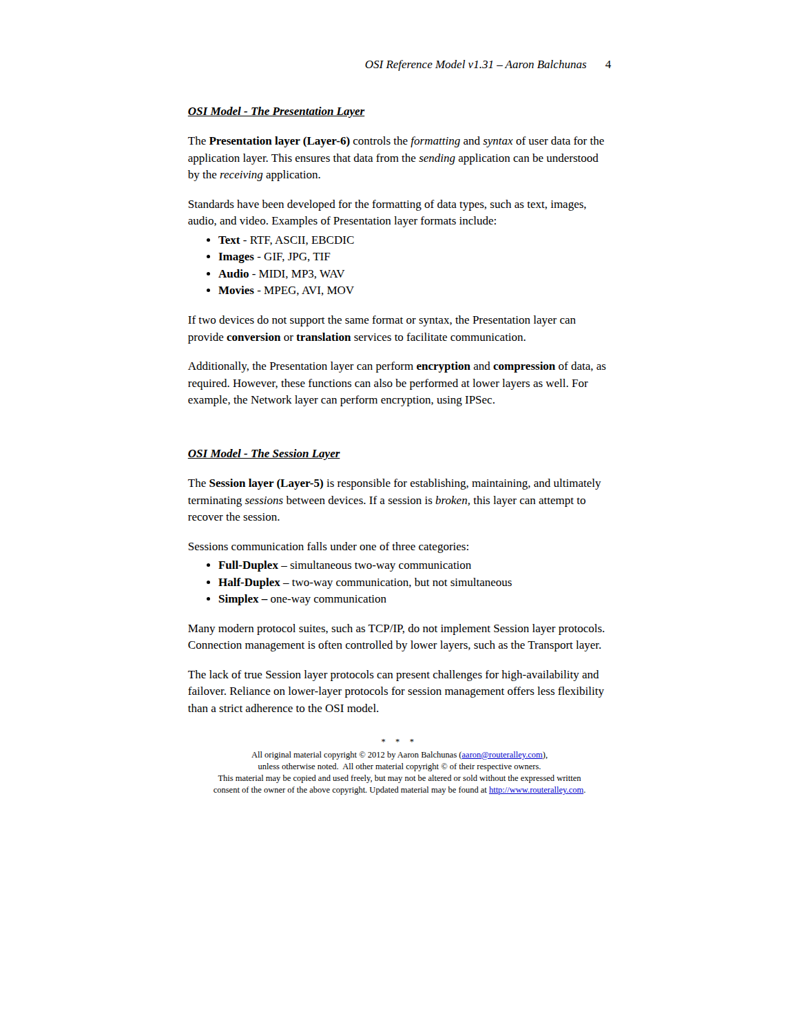OSI Reference Model v1.31 – Aaron Balchunas4
OSI Model - The Presentation Layer
The Presentation layer (Layer-6) controls the formatting and syntax of user data for the application layer. This ensures that data from the sending application can be understood by the receiving application.
Standards have been developed for the formatting of data types, such as text, images, audio, and video. Examples of Presentation layer formats include:
Text - RTF, ASCII, EBCDIC
Images - GIF, JPG, TIF
Audio - MIDI, MP3, WAV
Movies - MPEG, AVI, MOV
If two devices do not support the same format or syntax, the Presentation layer can provide conversion or translation services to facilitate communication.
Additionally, the Presentation layer can perform encryption and compression of data, as required. However, these functions can also be performed at lower layers as well. For example, the Network layer can perform encryption, using IPSec.
OSI Model - The Session Layer
The Session layer (Layer-5) is responsible for establishing, maintaining, and ultimately terminating sessions between devices. If a session is broken, this layer can attempt to recover the session.
Sessions communication falls under one of three categories:
Full-Duplex – simultaneous two-way communication
Half-Duplex – two-way communication, but not simultaneous
Simplex – one-way communication
Many modern protocol suites, such as TCP/IP, do not implement Session layer protocols. Connection management is often controlled by lower layers, such as the Transport layer.
The lack of true Session layer protocols can present challenges for high-availability and failover. Reliance on lower-layer protocols for session management offers less flexibility than a strict adherence to the OSI model.
* * *
All original material copyright © 2012 by Aaron Balchunas (aaron@routeralley.com),
unless otherwise noted. All other material copyright © of their respective owners.
This material may be copied and used freely, but may not be altered or sold without the expressed written
consent of the owner of the above copyright. Updated material may be found at http://www.routeralley.com.